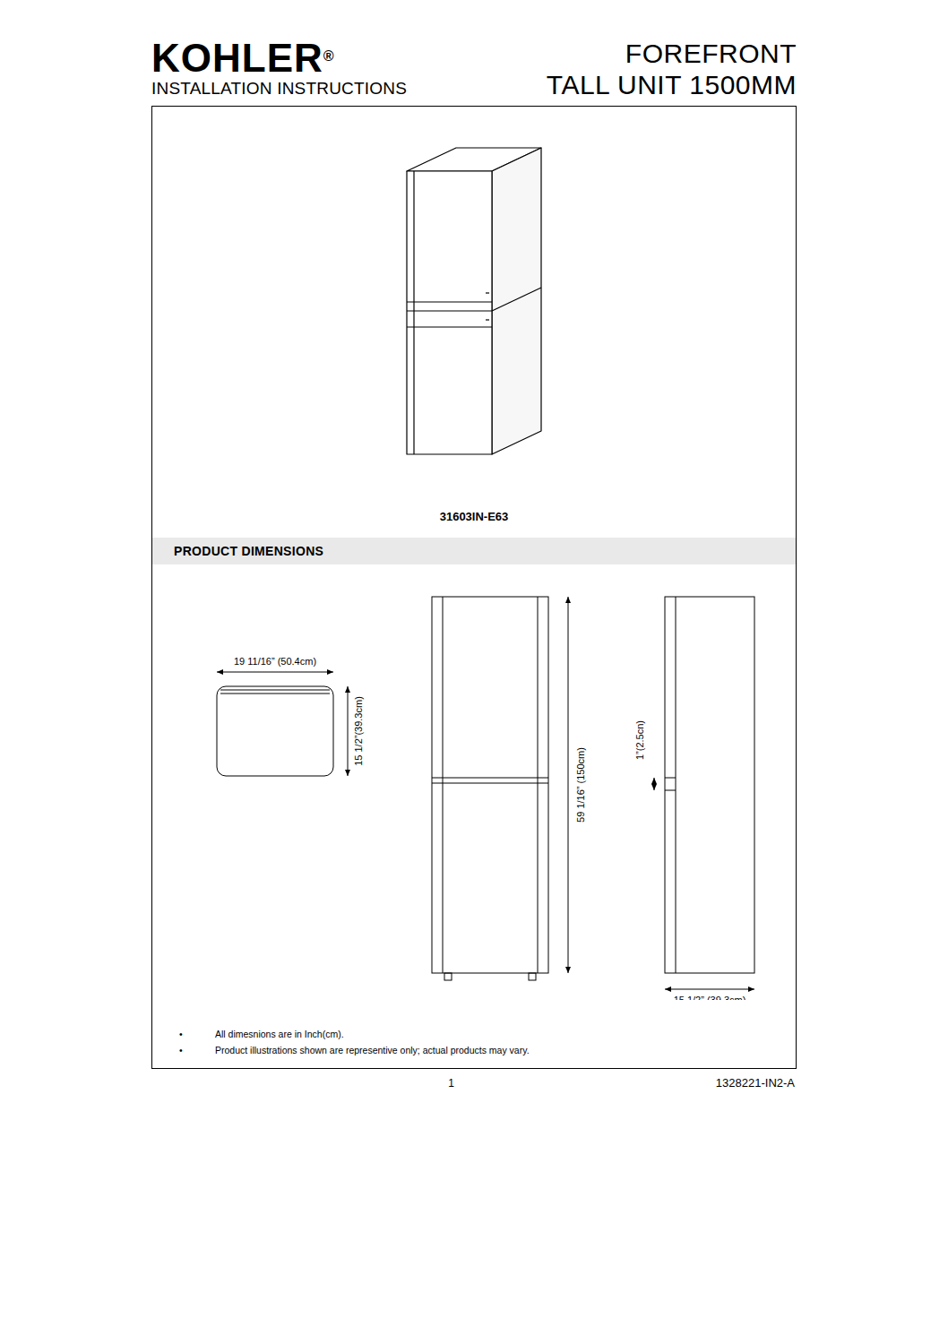KOHLER®
INSTALLATION INSTRUCTIONS
FOREFRONT
TALL UNIT 1500MM
31603IN-E63
PRODUCT DIMENSIONS
19 11/16” (50.4cm) 15 1/2”(39.3cm) 59 1/16” (150cm) 1”(2.5cn) 15 1/2” (39.3cm)
All dimesnions are in Inch(cm).
Product illustrations shown are representive only; actual products may vary.
1
1328221-IN2-A